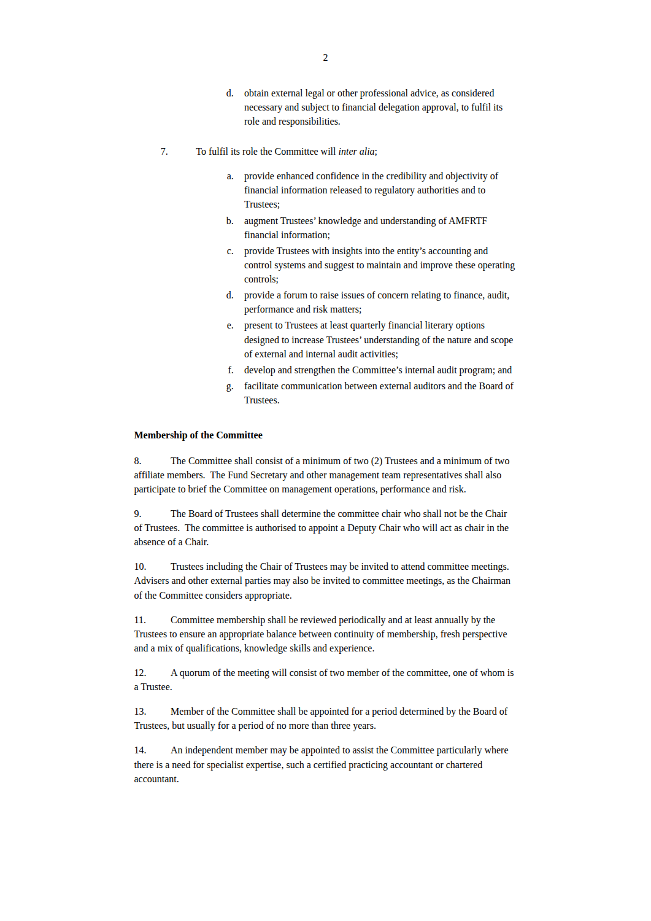2
d. obtain external legal or other professional advice, as considered necessary and subject to financial delegation approval, to fulfil its role and responsibilities.
7.
To fulfil its role the Committee will inter alia;
a. provide enhanced confidence in the credibility and objectivity of financial information released to regulatory authorities and to Trustees;
b. augment Trustees’ knowledge and understanding of AMFRTF financial information;
c. provide Trustees with insights into the entity’s accounting and control systems and suggest to maintain and improve these operating controls;
d. provide a forum to raise issues of concern relating to finance, audit, performance and risk matters;
e. present to Trustees at least quarterly financial literary options designed to increase Trustees’ understanding of the nature and scope of external and internal audit activities;
f. develop and strengthen the Committee’s internal audit program; and
g. facilitate communication between external auditors and the Board of Trustees.
Membership of the Committee
8. The Committee shall consist of a minimum of two (2) Trustees and a minimum of two affiliate members. The Fund Secretary and other management team representatives shall also participate to brief the Committee on management operations, performance and risk.
9. The Board of Trustees shall determine the committee chair who shall not be the Chair of Trustees. The committee is authorised to appoint a Deputy Chair who will act as chair in the absence of a Chair.
10. Trustees including the Chair of Trustees may be invited to attend committee meetings. Advisers and other external parties may also be invited to committee meetings, as the Chairman of the Committee considers appropriate.
11. Committee membership shall be reviewed periodically and at least annually by the Trustees to ensure an appropriate balance between continuity of membership, fresh perspective and a mix of qualifications, knowledge skills and experience.
12. A quorum of the meeting will consist of two member of the committee, one of whom is a Trustee.
13. Member of the Committee shall be appointed for a period determined by the Board of Trustees, but usually for a period of no more than three years.
14. An independent member may be appointed to assist the Committee particularly where there is a need for specialist expertise, such a certified practicing accountant or chartered accountant.